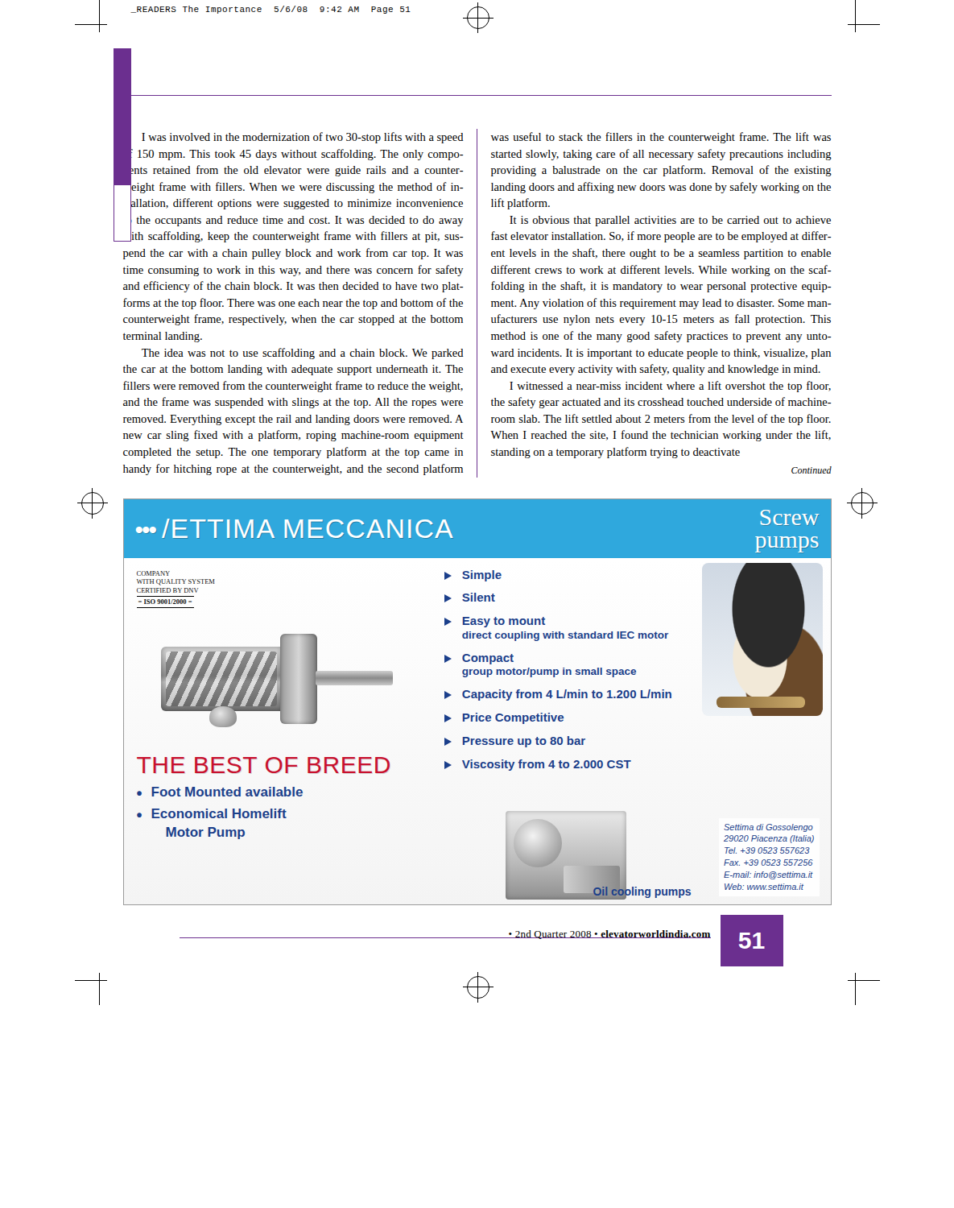_READERS The Importance 5/6/08 9:42 AM Page 51
I was involved in the modernization of two 30-stop lifts with a speed of 150 mpm. This took 45 days without scaffolding. The only components retained from the old elevator were guide rails and a counterweight frame with fillers. When we were discussing the method of installation, different options were suggested to minimize inconvenience to the occupants and reduce time and cost. It was decided to do away with scaffolding, keep the counterweight frame with fillers at pit, suspend the car with a chain pulley block and work from car top. It was time consuming to work in this way, and there was concern for safety and efficiency of the chain block. It was then decided to have two platforms at the top floor. There was one each near the top and bottom of the counterweight frame, respectively, when the car stopped at the bottom terminal landing.
The idea was not to use scaffolding and a chain block. We parked the car at the bottom landing with adequate support underneath it. The fillers were removed from the counterweight frame to reduce the weight, and the frame was suspended with slings at the top. All the ropes were removed. Everything except the rail and landing doors were removed. A new car sling fixed with a platform, roping machine-room equipment completed the setup. The one temporary platform at the top came in handy for hitching rope at the counterweight, and the second platform was useful to stack the fillers in the counterweight frame. The lift was started slowly, taking care of all necessary safety precautions including providing a balustrade on the car platform. Removal of the existing landing doors and affixing new doors was done by safely working on the lift platform.
It is obvious that parallel activities are to be carried out to achieve fast elevator installation. So, if more people are to be employed at different levels in the shaft, there ought to be a seamless partition to enable different crews to work at different levels. While working on the scaffolding in the shaft, it is mandatory to wear personal protective equipment. Any violation of this requirement may lead to disaster. Some manufacturers use nylon nets every 10-15 meters as fall protection. This method is one of the many good safety practices to prevent any untoward incidents. It is important to educate people to think, visualize, plan and execute every activity with safety, quality and knowledge in mind.
I witnessed a near-miss incident where a lift overshot the top floor, the safety gear actuated and its crosshead touched underside of machine-room slab. The lift settled about 2 meters from the level of the top floor. When I reached the site, I found the technician working under the lift, standing on a temporary platform trying to deactivate
Continued
•••/ETTIMA MECCANICA
Screw
pumps
COMPANY
WITH QUALITY SYSTEM
CERTIFIED BY DNV
= ISO 9001/2000 =
THE BEST OF BREED
Foot Mounted available
Economical HomeliftMotor Pump
Simple
Silent
Easy to mount direct coupling with standard IEC motor
Compact group motor/pump in small space
Capacity from 4 L/min to 1.200 L/min
Price Competitive
Pressure up to 80 bar
Viscosity from 4 to 2.000 CST
Oil cooling pumps
Settima di Gossolengo
29020 Piacenza (Italia)
Tel. +39 0523 557623
Fax. +39 0523 557256
E-mail: info@settima.it
Web: www.settima.it
• 2nd Quarter 2008 • elevatorworldindia.com
51